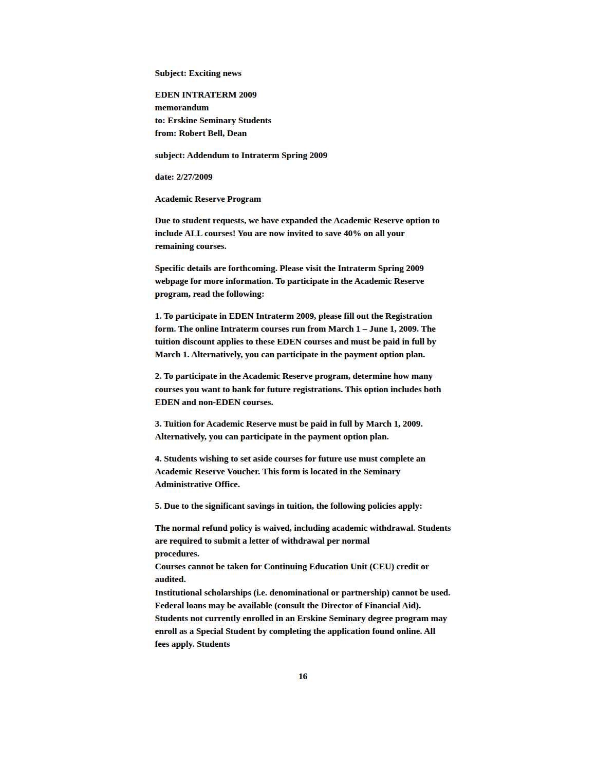Subject: Exciting news
EDEN INTRATERM 2009
memorandum
to: Erskine Seminary Students
from: Robert Bell, Dean
subject: Addendum to Intraterm Spring 2009
date: 2/27/2009
Academic Reserve Program
Due to student requests, we have expanded the Academic Reserve option to include ALL courses! You are now invited to save 40% on all your
remaining courses.
Specific details are forthcoming. Please visit the Intraterm Spring 2009 webpage for more information. To participate in the Academic Reserve program, read the following:
1. To participate in EDEN Intraterm 2009, please fill out the Registration form. The online Intraterm courses run from March 1 – June 1, 2009. The tuition discount applies to these EDEN courses and must be paid in full by March 1. Alternatively, you can participate in the payment option plan.
2. To participate in the Academic Reserve program, determine how many courses you want to bank for future registrations. This option includes both EDEN and non-EDEN courses.
3. Tuition for Academic Reserve must be paid in full by March 1, 2009. Alternatively, you can participate in the payment option plan.
4. Students wishing to set aside courses for future use must complete an Academic Reserve Voucher. This form is located in the Seminary Administrative Office.
5. Due to the significant savings in tuition, the following policies apply:
The normal refund policy is waived, including academic withdrawal. Students are required to submit a letter of withdrawal per normal
procedures.
Courses cannot be taken for Continuing Education Unit (CEU) credit or audited.
Institutional scholarships (i.e. denominational or partnership) cannot be used.
Federal loans may be available (consult the Director of Financial Aid). Students not currently enrolled in an Erskine Seminary degree program may enroll as a Special Student by completing the application found online. All fees apply. Students
16